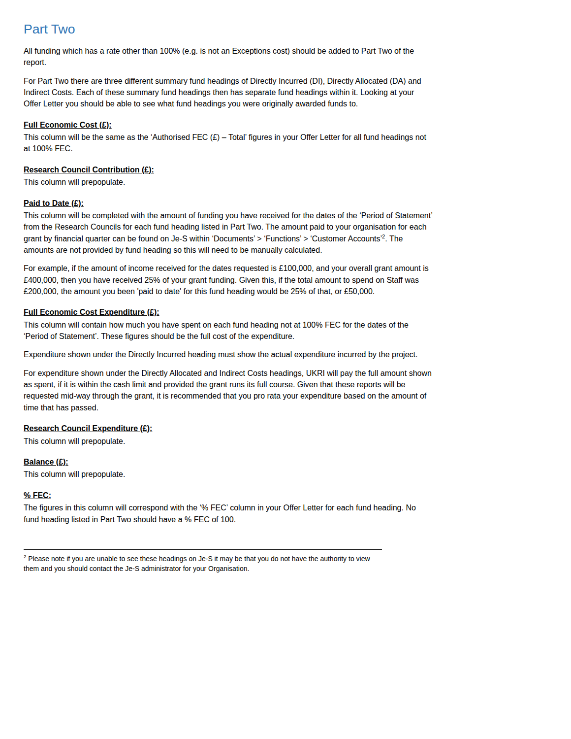Part Two
All funding which has a rate other than 100% (e.g. is not an Exceptions cost) should be added to Part Two of the report.
For Part Two there are three different summary fund headings of Directly Incurred (DI), Directly Allocated (DA) and Indirect Costs. Each of these summary fund headings then has separate fund headings within it. Looking at your Offer Letter you should be able to see what fund headings you were originally awarded funds to.
Full Economic Cost (£):
This column will be the same as the ‘Authorised FEC (£) – Total’ figures in your Offer Letter for all fund headings not at 100% FEC.
Research Council Contribution (£):
This column will prepopulate.
Paid to Date (£):
This column will be completed with the amount of funding you have received for the dates of the ‘Period of Statement’ from the Research Councils for each fund heading listed in Part Two. The amount paid to your organisation for each grant by financial quarter can be found on Je-S within ‘Documents’ > ‘Functions’ > ‘Customer Accounts’2. The amounts are not provided by fund heading so this will need to be manually calculated.
For example, if the amount of income received for the dates requested is £100,000, and your overall grant amount is £400,000, then you have received 25% of your grant funding. Given this, if the total amount to spend on Staff was £200,000, the amount you been 'paid to date' for this fund heading would be 25% of that, or £50,000.
Full Economic Cost Expenditure (£):
This column will contain how much you have spent on each fund heading not at 100% FEC for the dates of the ‘Period of Statement’. These figures should be the full cost of the expenditure.
Expenditure shown under the Directly Incurred heading must show the actual expenditure incurred by the project.
For expenditure shown under the Directly Allocated and Indirect Costs headings, UKRI will pay the full amount shown as spent, if it is within the cash limit and provided the grant runs its full course. Given that these reports will be requested mid-way through the grant, it is recommended that you pro rata your expenditure based on the amount of time that has passed.
Research Council Expenditure (£):
This column will prepopulate.
Balance (£):
This column will prepopulate.
% FEC:
The figures in this column will correspond with the ‘% FEC’ column in your Offer Letter for each fund heading. No fund heading listed in Part Two should have a % FEC of 100.
2 Please note if you are unable to see these headings on Je-S it may be that you do not have the authority to view them and you should contact the Je-S administrator for your Organisation.